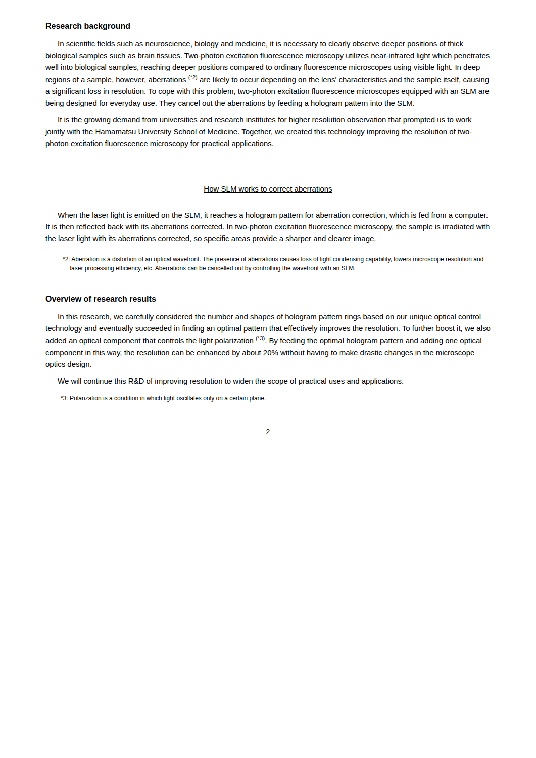Research background
In scientific fields such as neuroscience, biology and medicine, it is necessary to clearly observe deeper positions of thick biological samples such as brain tissues. Two-photon excitation fluorescence microscopy utilizes near-infrared light which penetrates well into biological samples, reaching deeper positions compared to ordinary fluorescence microscopes using visible light. In deep regions of a sample, however, aberrations (*2) are likely to occur depending on the lens' characteristics and the sample itself, causing a significant loss in resolution. To cope with this problem, two-photon excitation fluorescence microscopes equipped with an SLM are being designed for everyday use. They cancel out the aberrations by feeding a hologram pattern into the SLM.
It is the growing demand from universities and research institutes for higher resolution observation that prompted us to work jointly with the Hamamatsu University School of Medicine. Together, we created this technology improving the resolution of two-photon excitation fluorescence microscopy for practical applications.
How SLM works to correct aberrations
When the laser light is emitted on the SLM, it reaches a hologram pattern for aberration correction, which is fed from a computer. It is then reflected back with its aberrations corrected. In two-photon excitation fluorescence microscopy, the sample is irradiated with the laser light with its aberrations corrected, so specific areas provide a sharper and clearer image.
*2: Aberration is a distortion of an optical wavefront. The presence of aberrations causes loss of light condensing capability, lowers microscope resolution and laser processing efficiency, etc. Aberrations can be cancelled out by controlling the wavefront with an SLM.
Overview of research results
In this research, we carefully considered the number and shapes of hologram pattern rings based on our unique optical control technology and eventually succeeded in finding an optimal pattern that effectively improves the resolution. To further boost it, we also added an optical component that controls the light polarization (*3). By feeding the optimal hologram pattern and adding one optical component in this way, the resolution can be enhanced by about 20% without having to make drastic changes in the microscope optics design.
We will continue this R&D of improving resolution to widen the scope of practical uses and applications.
*3: Polarization is a condition in which light oscillates only on a certain plane.
2